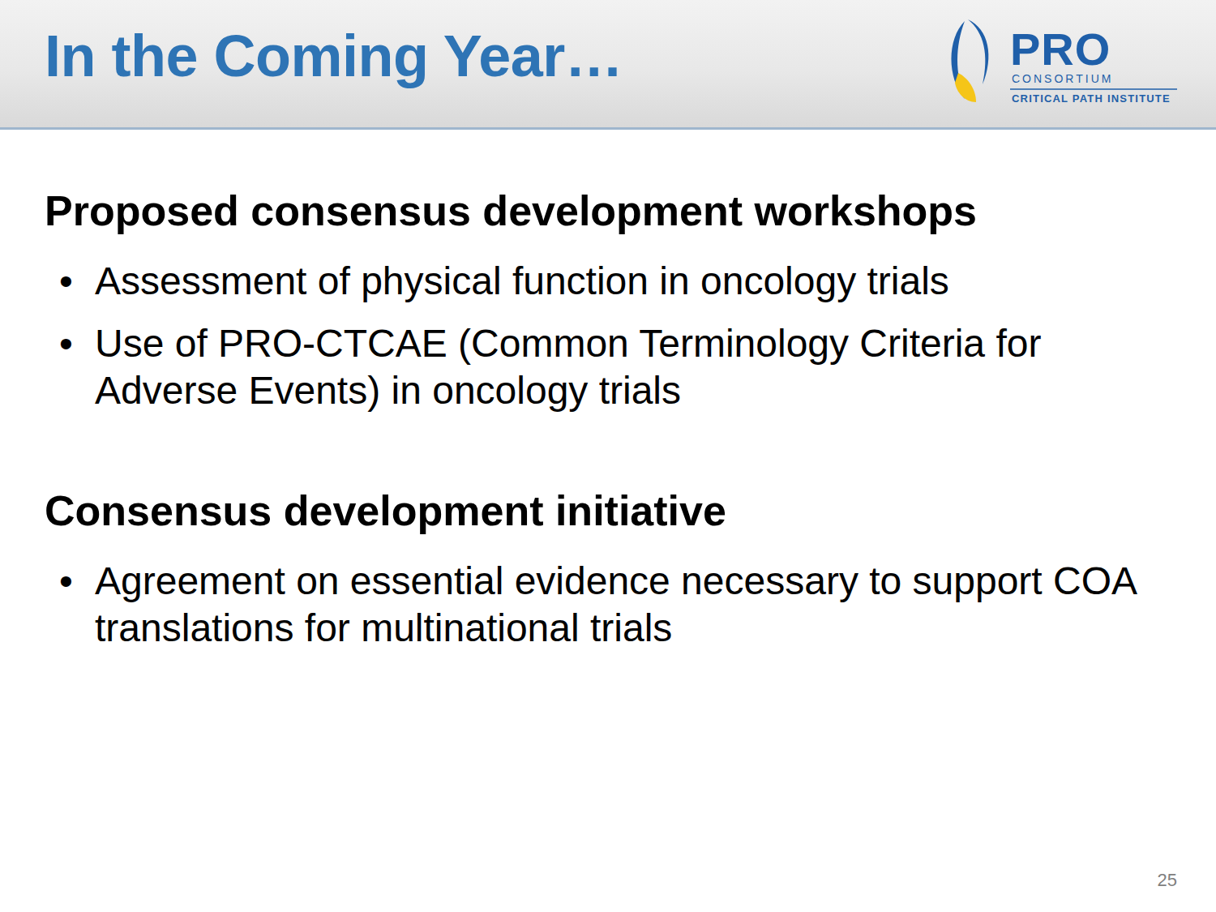In the Coming Year…
PRO Consortium — Critical Path Institute PRO CONSORTIUM CRITICAL PATH INSTITUTE
Proposed consensus development workshops
Assessment of physical function in oncology trials
Use of PRO-CTCAE (Common Terminology Criteria for Adverse Events) in oncology trials
Consensus development initiative
Agreement on essential evidence necessary to support COA translations for multinational trials
25